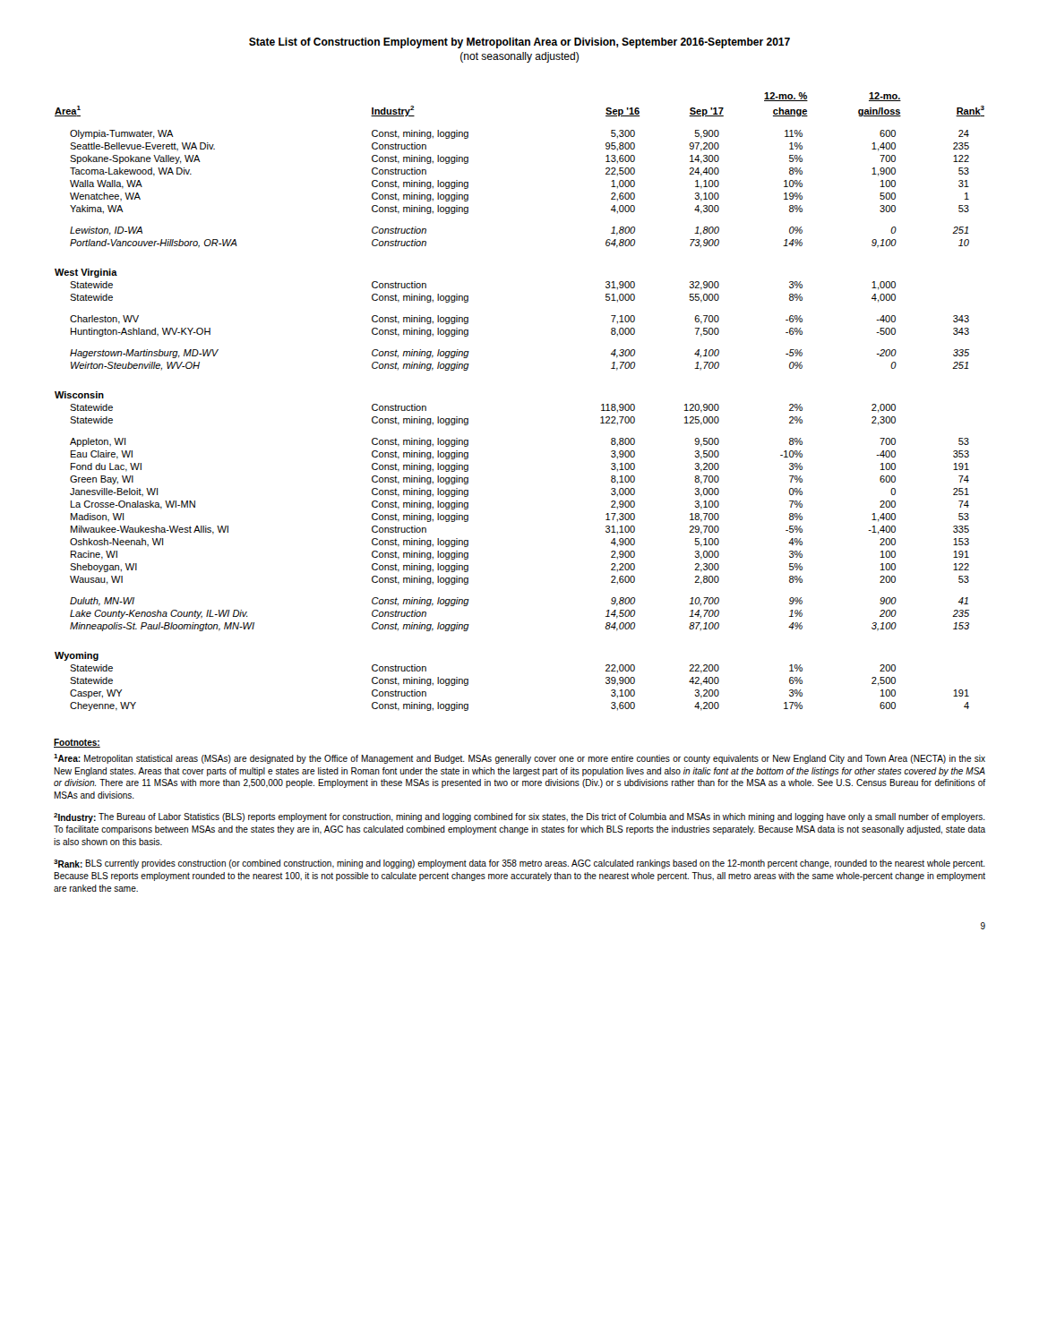State List of Construction Employment by Metropolitan Area or Division, September 2016-September 2017
(not seasonally adjusted)
| | | | | 12-mo. % | 12-mo. | |
| --- | --- | --- | --- | --- | --- | --- |
| Area 1 | Industry 2 | Sep '16 | Sep '17 | change | gain/loss | Rank 3 |
| Olympia-Tumwater, WA | Const, mining, logging | 5,300 | 5,900 | 11% | 600 | 24 |
| Seattle-Bellevue-Everett, WA Div. | Construction | 95,800 | 97,200 | 1% | 1,400 | 235 |
| Spokane-Spokane Valley, WA | Const, mining, logging | 13,600 | 14,300 | 5% | 700 | 122 |
| Tacoma-Lakewood, WA Div. | Construction | 22,500 | 24,400 | 8% | 1,900 | 53 |
| Walla Walla, WA | Const, mining, logging | 1,000 | 1,100 | 10% | 100 | 31 |
| Wenatchee, WA | Const, mining, logging | 2,600 | 3,100 | 19% | 500 | 1 |
| Yakima, WA | Const, mining, logging | 4,000 | 4,300 | 8% | 300 | 53 |
| Lewiston, ID-WA | Construction | 1,800 | 1,800 | 0% | 0 | 251 |
| Portland-Vancouver-Hillsboro, OR-WA | Construction | 64,800 | 73,900 | 14% | 9,100 | 10 |
| West Virginia | |
| Statewide | Construction | 31,900 | 32,900 | 3% | 1,000 | |
| Statewide | Const, mining, logging | 51,000 | 55,000 | 8% | 4,000 | |
| Charleston, WV | Const, mining, logging | 7,100 | 6,700 | -6% | -400 | 343 |
| Huntington-Ashland, WV-KY-OH | Const, mining, logging | 8,000 | 7,500 | -6% | -500 | 343 |
| Hagerstown-Martinsburg, MD-WV | Const, mining, logging | 4,300 | 4,100 | -5% | -200 | 335 |
| Weirton-Steubenville, WV-OH | Const, mining, logging | 1,700 | 1,700 | 0% | 0 | 251 |
| Wisconsin | |
| Statewide | Construction | 118,900 | 120,900 | 2% | 2,000 | |
| Statewide | Const, mining, logging | 122,700 | 125,000 | 2% | 2,300 | |
| Appleton, WI | Const, mining, logging | 8,800 | 9,500 | 8% | 700 | 53 |
| Eau Claire, WI | Const, mining, logging | 3,900 | 3,500 | -10% | -400 | 353 |
| Fond du Lac, WI | Const, mining, logging | 3,100 | 3,200 | 3% | 100 | 191 |
| Green Bay, WI | Const, mining, logging | 8,100 | 8,700 | 7% | 600 | 74 |
| Janesville-Beloit, WI | Const, mining, logging | 3,000 | 3,000 | 0% | 0 | 251 |
| La Crosse-Onalaska, WI-MN | Const, mining, logging | 2,900 | 3,100 | 7% | 200 | 74 |
| Madison, WI | Const, mining, logging | 17,300 | 18,700 | 8% | 1,400 | 53 |
| Milwaukee-Waukesha-West Allis, WI | Construction | 31,100 | 29,700 | -5% | -1,400 | 335 |
| Oshkosh-Neenah, WI | Const, mining, logging | 4,900 | 5,100 | 4% | 200 | 153 |
| Racine, WI | Const, mining, logging | 2,900 | 3,000 | 3% | 100 | 191 |
| Sheboygan, WI | Const, mining, logging | 2,200 | 2,300 | 5% | 100 | 122 |
| Wausau, WI | Const, mining, logging | 2,600 | 2,800 | 8% | 200 | 53 |
| Duluth, MN-WI | Const, mining, logging | 9,800 | 10,700 | 9% | 900 | 41 |
| Lake County-Kenosha County, IL-WI Div. | Construction | 14,500 | 14,700 | 1% | 200 | 235 |
| Minneapolis-St. Paul-Bloomington, MN-WI | Const, mining, logging | 84,000 | 87,100 | 4% | 3,100 | 153 |
| Wyoming | |
| Statewide | Construction | 22,000 | 22,200 | 1% | 200 | |
| Statewide | Const, mining, logging | 39,900 | 42,400 | 6% | 2,500 | |
| Casper, WY | Construction | 3,100 | 3,200 | 3% | 100 | 191 |
| Cheyenne, WY | Const, mining, logging | 3,600 | 4,200 | 17% | 600 | 4 |
Footnotes:
1Area: Metropolitan statistical areas (MSAs) are designated by the Office of Management and Budget. MSAs generally cover one or more entire counties or county equivalents or New England City and Town Area (NECTA) in the six New England states. Areas that cover parts of multipl e states are listed in Roman font under the state in which the largest part of its population lives and also in italic font at the bottom of the listings for other states covered by the MSA or division. There are 11 MSAs with more than 2,500,000 people. Employment in these MSAs is presented in two or more divisions (Div.) or s ubdivisions rather than for the MSA as a whole. See U.S. Census Bureau for definitions of MSAs and divisions.
2Industry: The Bureau of Labor Statistics (BLS) reports employment for construction, mining and logging combined for six states, the Dis trict of Columbia and MSAs in which mining and logging have only a small number of employers. To facilitate comparisons between MSAs and the states they are in, AGC has calculated combined employment change in states for which BLS reports the industries separately. Because MSA data is not seasonally adjusted, state data is also shown on this basis.
3Rank: BLS currently provides construction (or combined construction, mining and logging) employment data for 358 metro areas. AGC calculated rankings based on the 12-month percent change, rounded to the nearest whole percent. Because BLS reports employment rounded to the nearest 100, it is not possible to calculate percent changes more accurately than to the nearest whole percent. Thus, all metro areas with the same whole-percent change in employment are ranked the same.
9